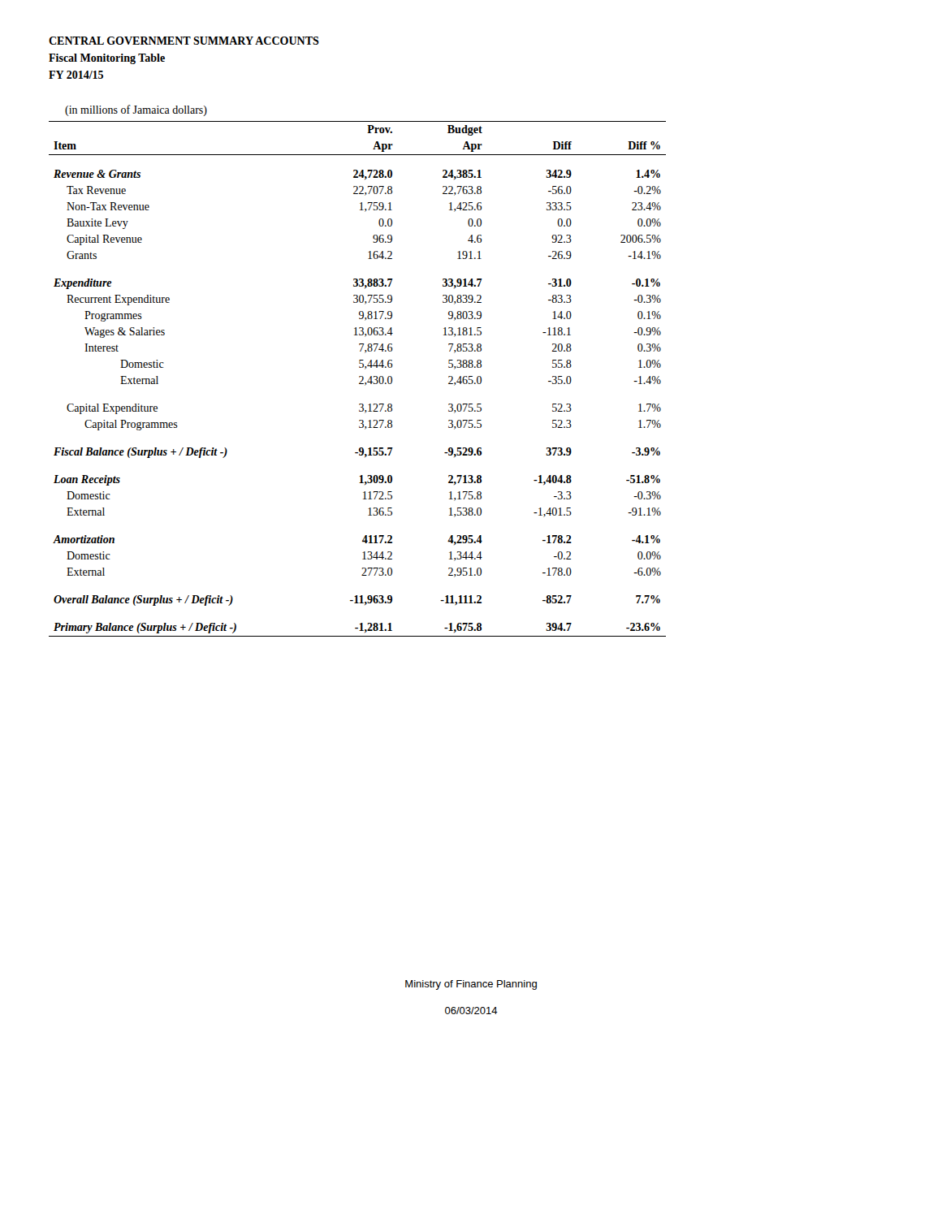CENTRAL GOVERNMENT SUMMARY ACCOUNTS
Fiscal Monitoring Table
FY 2014/15
(in millions of Jamaica dollars)
| | Prov. | Budget | | |
| --- | --- | --- | --- | --- |
| Item | Apr | Apr | Diff | Diff % |
| Revenue & Grants | 24,728.0 | 24,385.1 | 342.9 | 1.4% |
| Tax Revenue | 22,707.8 | 22,763.8 | -56.0 | -0.2% |
| Non-Tax Revenue | 1,759.1 | 1,425.6 | 333.5 | 23.4% |
| Bauxite Levy | 0.0 | 0.0 | 0.0 | 0.0% |
| Capital Revenue | 96.9 | 4.6 | 92.3 | 2006.5% |
| Grants | 164.2 | 191.1 | -26.9 | -14.1% |
| Expenditure | 33,883.7 | 33,914.7 | -31.0 | -0.1% |
| Recurrent Expenditure | 30,755.9 | 30,839.2 | -83.3 | -0.3% |
| Programmes | 9,817.9 | 9,803.9 | 14.0 | 0.1% |
| Wages & Salaries | 13,063.4 | 13,181.5 | -118.1 | -0.9% |
| Interest | 7,874.6 | 7,853.8 | 20.8 | 0.3% |
| Domestic | 5,444.6 | 5,388.8 | 55.8 | 1.0% |
| External | 2,430.0 | 2,465.0 | -35.0 | -1.4% |
| Capital Expenditure | 3,127.8 | 3,075.5 | 52.3 | 1.7% |
| Capital Programmes | 3,127.8 | 3,075.5 | 52.3 | 1.7% |
| Fiscal Balance (Surplus + / Deficit -) | -9,155.7 | -9,529.6 | 373.9 | -3.9% |
| Loan Receipts | 1,309.0 | 2,713.8 | -1,404.8 | -51.8% |
| Domestic | 1172.5 | 1,175.8 | -3.3 | -0.3% |
| External | 136.5 | 1,538.0 | -1,401.5 | -91.1% |
| Amortization | 4117.2 | 4,295.4 | -178.2 | -4.1% |
| Domestic | 1344.2 | 1,344.4 | -0.2 | 0.0% |
| External | 2773.0 | 2,951.0 | -178.0 | -6.0% |
| Overall Balance (Surplus + / Deficit -) | -11,963.9 | -11,111.2 | -852.7 | 7.7% |
| Primary Balance (Surplus + / Deficit -) | -1,281.1 | -1,675.8 | 394.7 | -23.6% |
Ministry of Finance Planning
06/03/2014